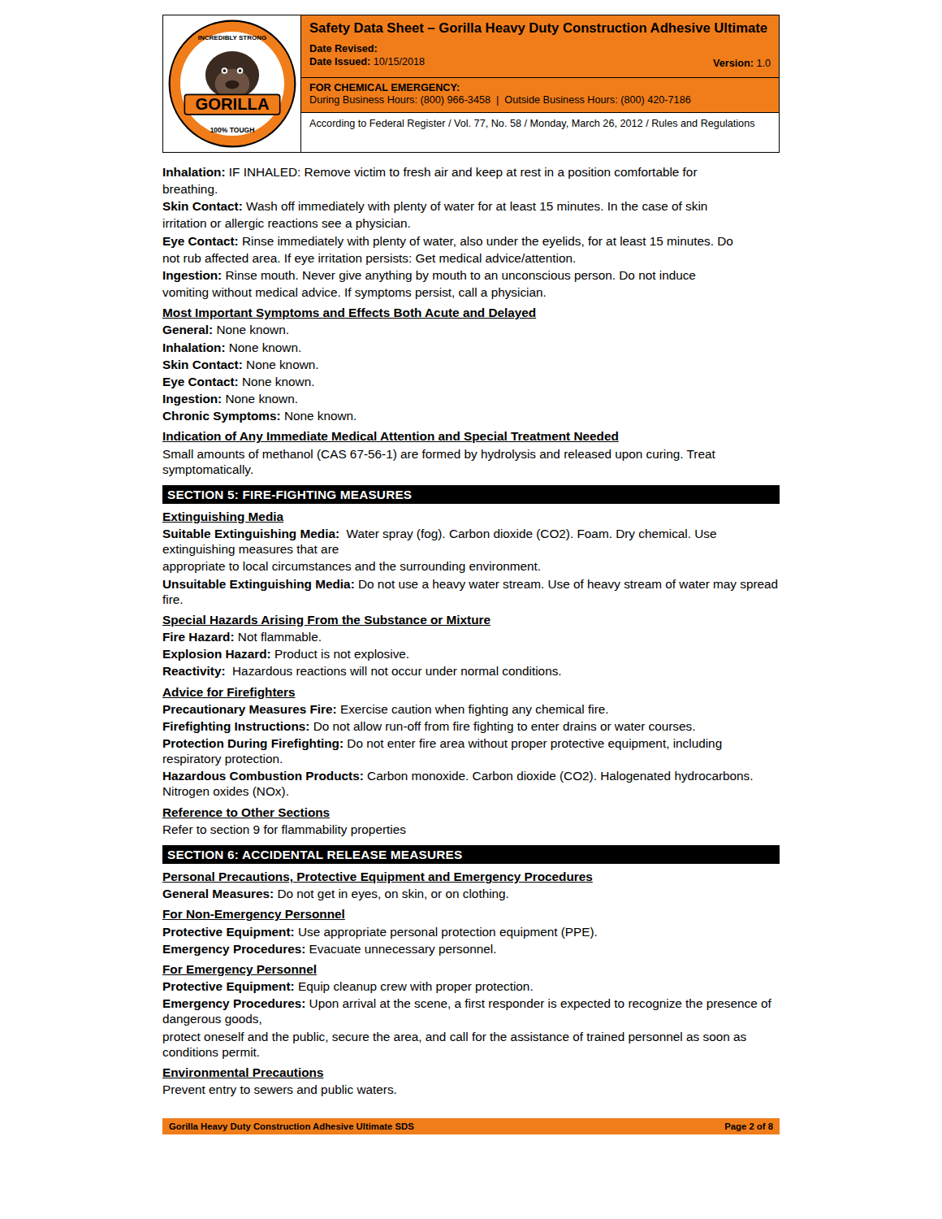INCREDIBLY STRONG GORILLA 100% TOUGH
Safety Data Sheet – Gorilla Heavy Duty Construction Adhesive Ultimate
Date Revised:
Date Issued: 10/15/2018
Version: 1.0
FOR CHEMICAL EMERGENCY:
During Business Hours: (800) 966-3458 | Outside Business Hours: (800) 420-7186
According to Federal Register / Vol. 77, No. 58 / Monday, March 26, 2012 / Rules and Regulations
Inhalation: IF INHALED: Remove victim to fresh air and keep at rest in a position comfortable for
breathing.
Skin Contact: Wash off immediately with plenty of water for at least 15 minutes. In the case of skin
irritation or allergic reactions see a physician.
Eye Contact: Rinse immediately with plenty of water, also under the eyelids, for at least 15 minutes. Do
not rub affected area. If eye irritation persists: Get medical advice/attention.
Ingestion: Rinse mouth. Never give anything by mouth to an unconscious person. Do not induce
vomiting without medical advice. If symptoms persist, call a physician.
Most Important Symptoms and Effects Both Acute and Delayed
General: None known.
Inhalation: None known.
Skin Contact: None known.
Eye Contact: None known.
Ingestion: None known.
Chronic Symptoms: None known.
Indication of Any Immediate Medical Attention and Special Treatment Needed
Small amounts of methanol (CAS 67-56-1) are formed by hydrolysis and released upon curing. Treat symptomatically.
SECTION 5: FIRE-FIGHTING MEASURES
Extinguishing Media
Suitable Extinguishing Media: Water spray (fog). Carbon dioxide (CO2). Foam. Dry chemical. Use extinguishing measures that are
appropriate to local circumstances and the surrounding environment.
Unsuitable Extinguishing Media: Do not use a heavy water stream. Use of heavy stream of water may spread fire.
Special Hazards Arising From the Substance or Mixture
Fire Hazard: Not flammable.
Explosion Hazard: Product is not explosive.
Reactivity: Hazardous reactions will not occur under normal conditions.
Advice for Firefighters
Precautionary Measures Fire: Exercise caution when fighting any chemical fire.
Firefighting Instructions: Do not allow run-off from fire fighting to enter drains or water courses.
Protection During Firefighting: Do not enter fire area without proper protective equipment, including respiratory protection.
Hazardous Combustion Products: Carbon monoxide. Carbon dioxide (CO2). Halogenated hydrocarbons. Nitrogen oxides (NOx).
Reference to Other Sections
Refer to section 9 for flammability properties
SECTION 6: ACCIDENTAL RELEASE MEASURES
Personal Precautions, Protective Equipment and Emergency Procedures
General Measures: Do not get in eyes, on skin, or on clothing.
For Non-Emergency Personnel
Protective Equipment: Use appropriate personal protection equipment (PPE).
Emergency Procedures: Evacuate unnecessary personnel.
For Emergency Personnel
Protective Equipment: Equip cleanup crew with proper protection.
Emergency Procedures: Upon arrival at the scene, a first responder is expected to recognize the presence of dangerous goods,
protect oneself and the public, secure the area, and call for the assistance of trained personnel as soon as conditions permit.
Environmental Precautions
Prevent entry to sewers and public waters.
Gorilla Heavy Duty Construction Adhesive Ultimate SDS Page 2 of 8